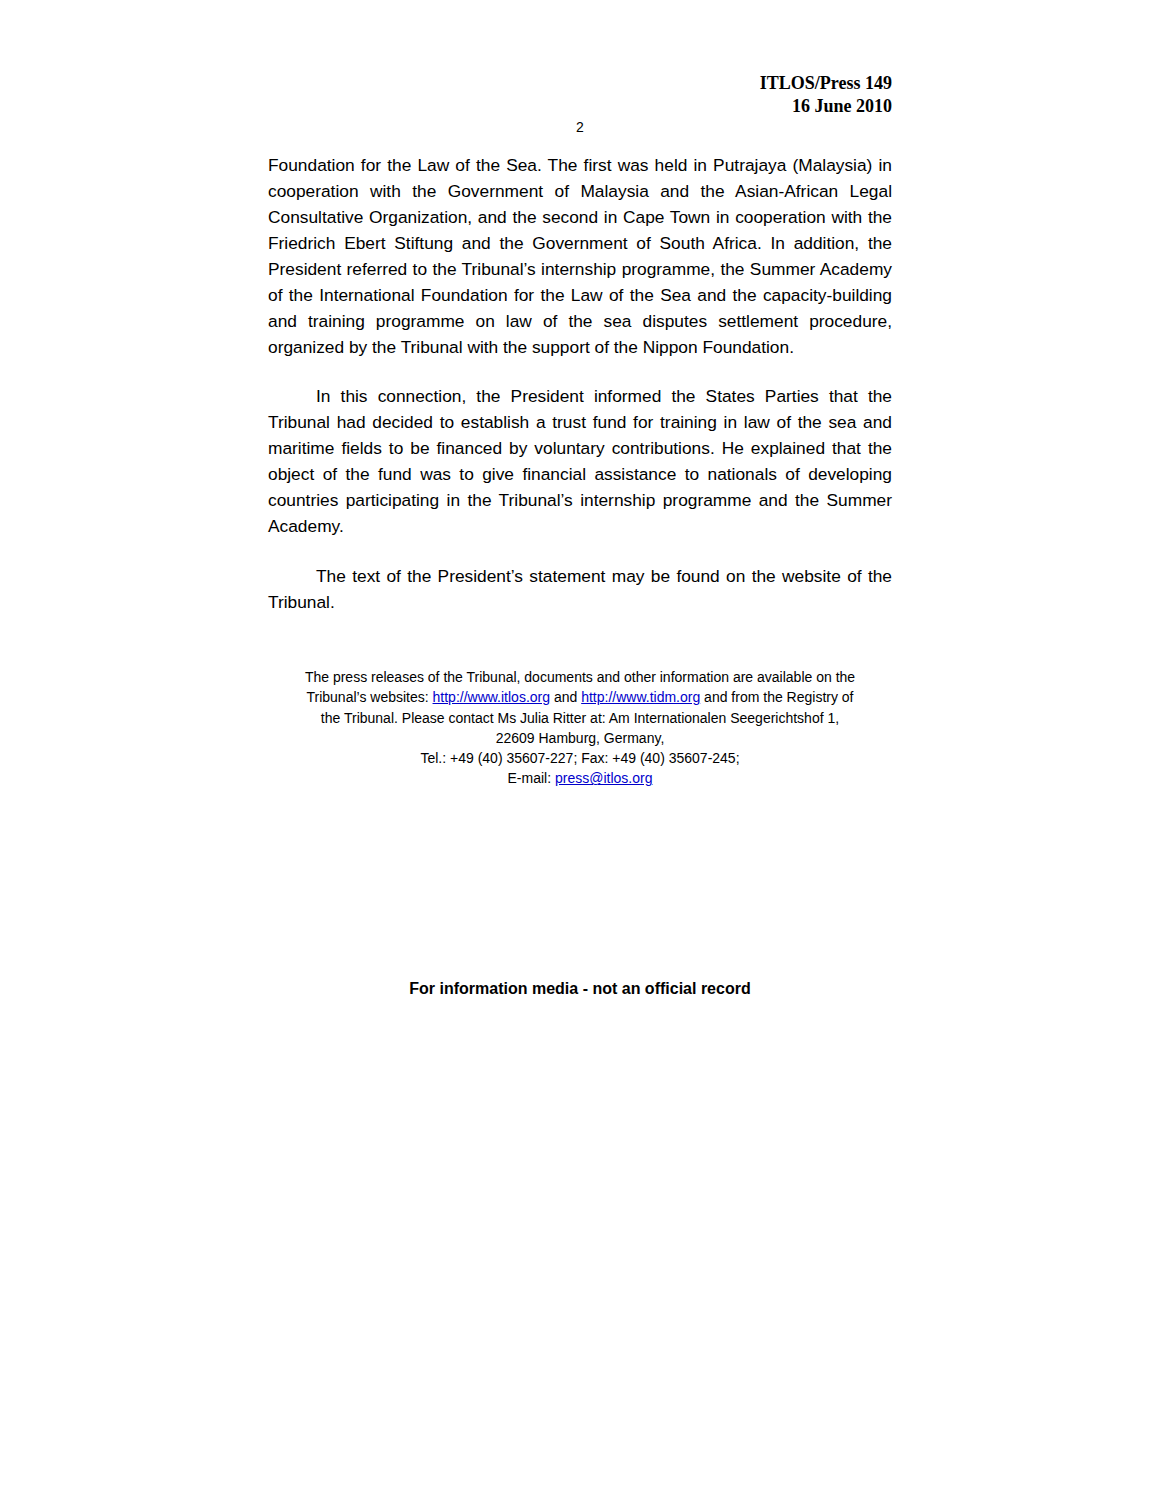ITLOS/Press 149
16 June 2010
2
Foundation for the Law of the Sea. The first was held in Putrajaya (Malaysia) in cooperation with the Government of Malaysia and the Asian-African Legal Consultative Organization, and the second in Cape Town in cooperation with the Friedrich Ebert Stiftung and the Government of South Africa. In addition, the President referred to the Tribunal’s internship programme, the Summer Academy of the International Foundation for the Law of the Sea and the capacity-building and training programme on law of the sea disputes settlement procedure, organized by the Tribunal with the support of the Nippon Foundation.
In this connection, the President informed the States Parties that the Tribunal had decided to establish a trust fund for training in law of the sea and maritime fields to be financed by voluntary contributions. He explained that the object of the fund was to give financial assistance to nationals of developing countries participating in the Tribunal’s internship programme and the Summer Academy.
The text of the President’s statement may be found on the website of the Tribunal.
The press releases of the Tribunal, documents and other information are available on the Tribunal’s websites: http://www.itlos.org and http://www.tidm.org and from the Registry of the Tribunal. Please contact Ms Julia Ritter at: Am Internationalen Seegerichtshof 1, 22609 Hamburg, Germany,
Tel.: +49 (40) 35607-227; Fax: +49 (40) 35607-245;
E-mail: press@itlos.org
For information media - not an official record